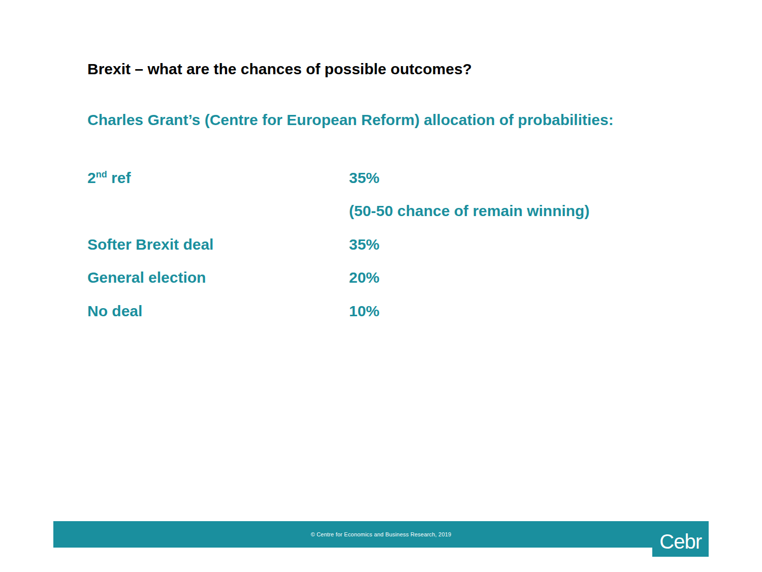Brexit – what are the chances of possible outcomes?
Charles Grant’s (Centre for European Reform) allocation of probabilities:
| 2 nd ref | 35% |
| | (50-50 chance of remain winning) |
| Softer Brexit deal | 35% |
| General election | 20% |
| No deal | 10% |
© Centre for Economics and Business Research, 2019
Cebr